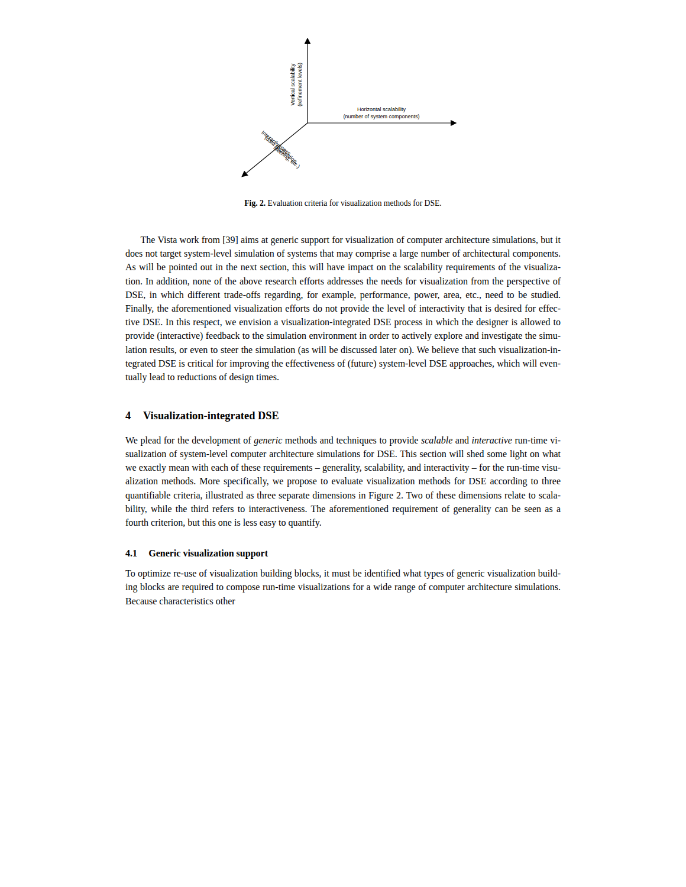Vertical scalability (refinement levels) Horizontal scalability (number of system components) Interactiveness (data exploration, steering, etc.)
Fig. 2. Evaluation criteria for visualization methods for DSE.
The Vista work from [39] aims at generic support for visualization of computer architecture simulations, but it does not target system-level simulation of systems that may comprise a large number of architectural components. As will be pointed out in the next section, this will have impact on the scalability requirements of the visualization. In addition, none of the above research efforts addresses the needs for visualization from the perspective of DSE, in which different trade-offs regarding, for example, performance, power, area, etc., need to be studied. Finally, the aforementioned visualization efforts do not provide the level of interactivity that is desired for effective DSE. In this respect, we envision a visualization-integrated DSE process in which the designer is allowed to provide (interactive) feedback to the simulation environment in order to actively explore and investigate the simulation results, or even to steer the simulation (as will be discussed later on). We believe that such visualization-integrated DSE is critical for improving the effectiveness of (future) system-level DSE approaches, which will eventually lead to reductions of design times.
4 Visualization-integrated DSE
We plead for the development of generic methods and techniques to provide scalable and interactive run-time visualization of system-level computer architecture simulations for DSE. This section will shed some light on what we exactly mean with each of these requirements – generality, scalability, and interactivity – for the run-time visualization methods. More specifically, we propose to evaluate visualization methods for DSE according to three quantifiable criteria, illustrated as three separate dimensions in Figure 2. Two of these dimensions relate to scalability, while the third refers to interactiveness. The aforementioned requirement of generality can be seen as a fourth criterion, but this one is less easy to quantify.
4.1 Generic visualization support
To optimize re-use of visualization building blocks, it must be identified what types of generic visualization building blocks are required to compose run-time visualizations for a wide range of computer architecture simulations. Because characteristics other